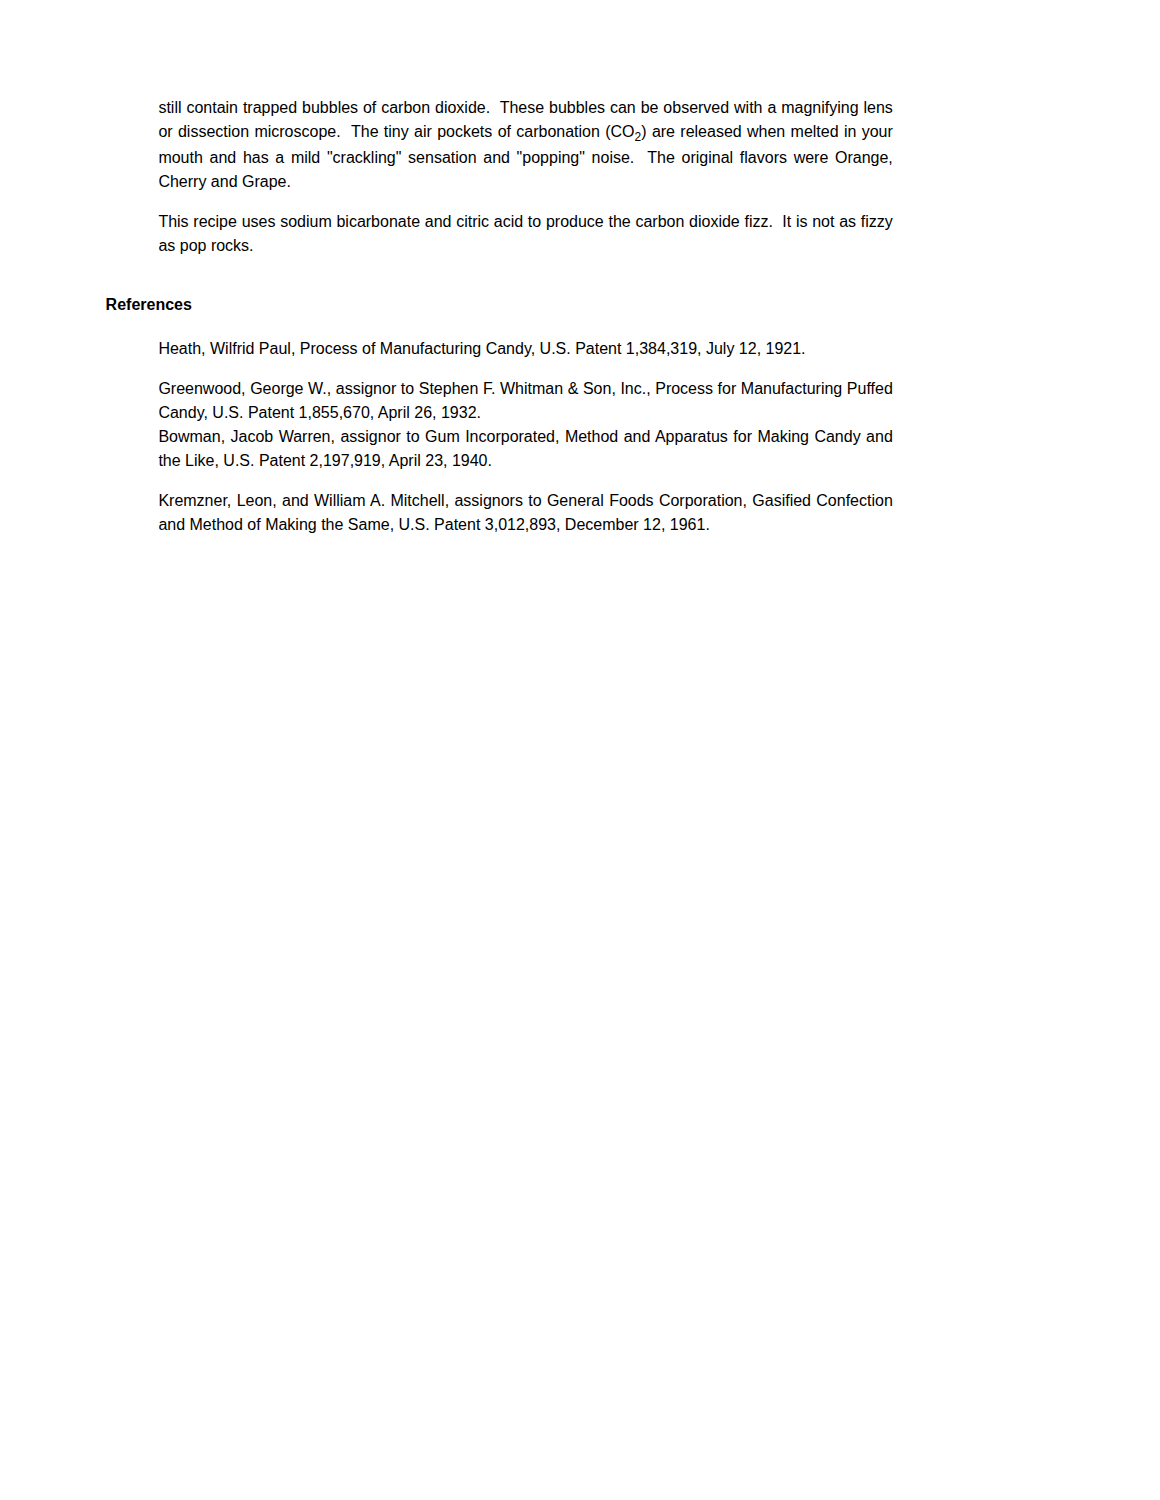still contain trapped bubbles of carbon dioxide. These bubbles can be observed with a magnifying lens or dissection microscope. The tiny air pockets of carbonation (CO2) are released when melted in your mouth and has a mild "crackling" sensation and "popping" noise. The original flavors were Orange, Cherry and Grape.
This recipe uses sodium bicarbonate and citric acid to produce the carbon dioxide fizz. It is not as fizzy as pop rocks.
References
Heath, Wilfrid Paul, Process of Manufacturing Candy, U.S. Patent 1,384,319, July 12, 1921.
Greenwood, George W., assignor to Stephen F. Whitman & Son, Inc., Process for Manufacturing Puffed Candy, U.S. Patent 1,855,670, April 26, 1932.
Bowman, Jacob Warren, assignor to Gum Incorporated, Method and Apparatus for Making Candy and the Like, U.S. Patent 2,197,919, April 23, 1940.
Kremzner, Leon, and William A. Mitchell, assignors to General Foods Corporation, Gasified Confection and Method of Making the Same, U.S. Patent 3,012,893, December 12, 1961.